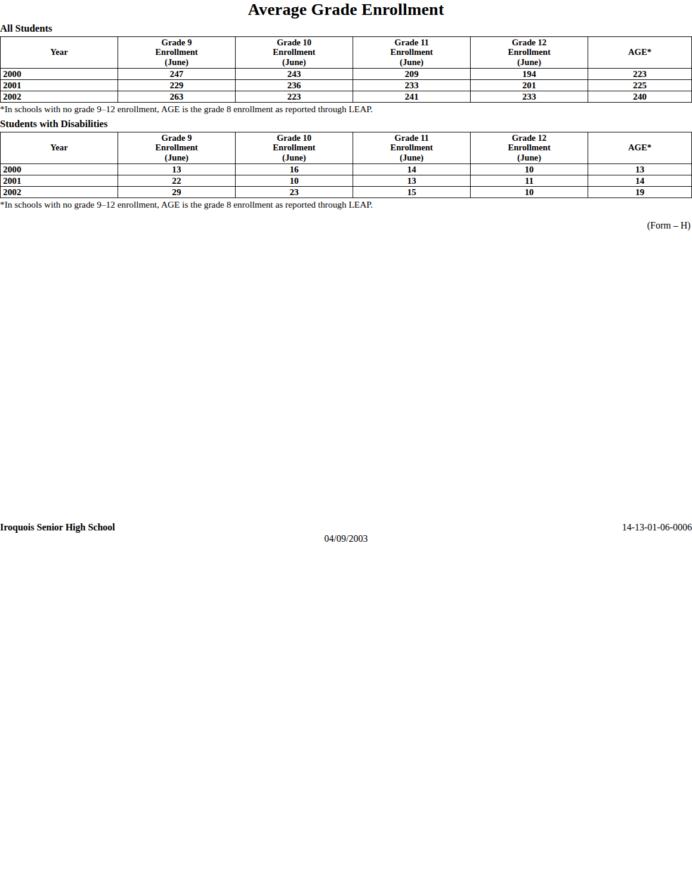Average Grade Enrollment
All Students
| Year | Grade 9 Enrollment (June) | Grade 10 Enrollment (June) | Grade 11 Enrollment (June) | Grade 12 Enrollment (June) | AGE* |
| --- | --- | --- | --- | --- | --- |
| 2000 | 247 | 243 | 209 | 194 | 223 |
| 2001 | 229 | 236 | 233 | 201 | 225 |
| 2002 | 263 | 223 | 241 | 233 | 240 |
*In schools with no grade 9–12 enrollment, AGE is the grade 8 enrollment as reported through LEAP.
Students with Disabilities
| Year | Grade 9 Enrollment (June) | Grade 10 Enrollment (June) | Grade 11 Enrollment (June) | Grade 12 Enrollment (June) | AGE* |
| --- | --- | --- | --- | --- | --- |
| 2000 | 13 | 16 | 14 | 10 | 13 |
| 2001 | 22 | 10 | 13 | 11 | 14 |
| 2002 | 29 | 23 | 15 | 10 | 19 |
*In schools with no grade 9–12 enrollment, AGE is the grade 8 enrollment as reported through LEAP.
(Form – H)
Iroquois Senior High School
14-13-01-06-0006
04/09/2003